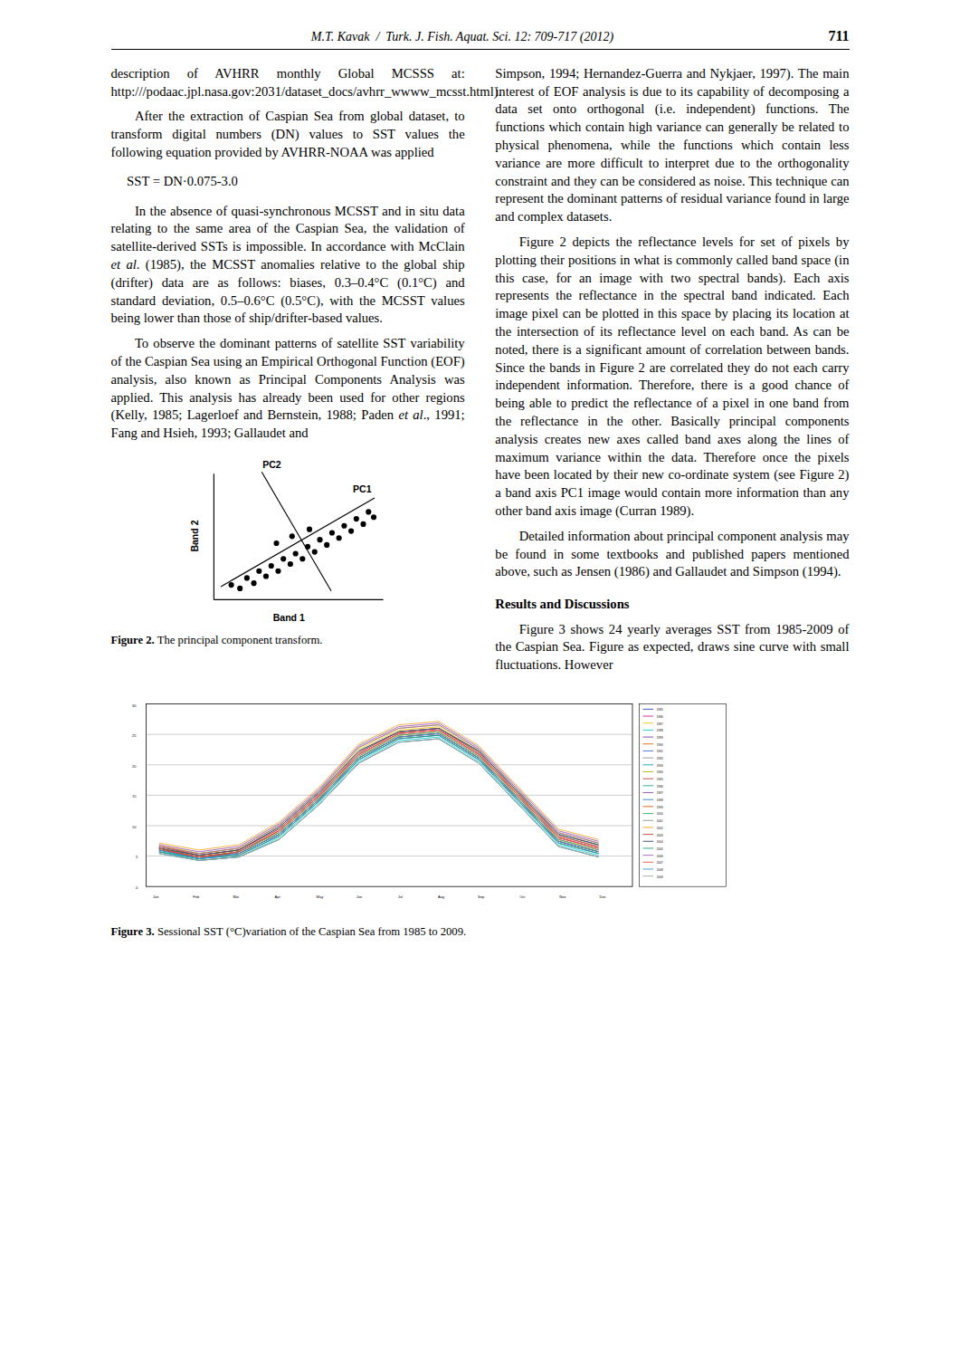M.T. Kavak / Turk. J. Fish. Aquat. Sci. 12: 709-717 (2012)
711
description of AVHRR monthly Global MCSSS at: http:///podaac.jpl.nasa.gov:2031/dataset_docs/avhrr_wwww_mcsst.html).
After the extraction of Caspian Sea from global dataset, to transform digital numbers (DN) values to SST values the following equation provided by AVHRR-NOAA was applied
SST = DN·0.075-3.0
In the absence of quasi-synchronous MCSST and in situ data relating to the same area of the Caspian Sea, the validation of satellite-derived SSTs is impossible. In accordance with McClain et al. (1985), the MCSST anomalies relative to the global ship (drifter) data are as follows: biases, 0.3–0.4°C (0.1°C) and standard deviation, 0.5–0.6°C (0.5°C), with the MCSST values being lower than those of ship/drifter-based values.
To observe the dominant patterns of satellite SST variability of the Caspian Sea using an Empirical Orthogonal Function (EOF) analysis, also known as Principal Components Analysis was applied. This analysis has already been used for other regions (Kelly, 1985; Lagerloef and Bernstein, 1988; Paden et al., 1991; Fang and Hsieh, 1993; Gallaudet and
PC2 PC1 Band 2 Band 1
Figure 2. The principal component transform.
Simpson, 1994; Hernandez-Guerra and Nykjaer, 1997). The main interest of EOF analysis is due to its capability of decomposing a data set onto orthogonal (i.e. independent) functions. The functions which contain high variance can generally be related to physical phenomena, while the functions which contain less variance are more difficult to interpret due to the orthogonality constraint and they can be considered as noise. This technique can represent the dominant patterns of residual variance found in large and complex datasets.
Figure 2 depicts the reflectance levels for set of pixels by plotting their positions in what is commonly called band space (in this case, for an image with two spectral bands). Each axis represents the reflectance in the spectral band indicated. Each image pixel can be plotted in this space by placing its location at the intersection of its reflectance level on each band. As can be noted, there is a significant amount of correlation between bands. Since the bands in Figure 2 are correlated they do not each carry independent information. Therefore, there is a good chance of being able to predict the reflectance of a pixel in one band from the reflectance in the other. Basically principal components analysis creates new axes called band axes along the lines of maximum variance within the data. Therefore once the pixels have been located by their new co-ordinate system (see Figure 2) a band axis PC1 image would contain more information than any other band axis image (Curran 1989).
Detailed information about principal component analysis may be found in some textbooks and published papers mentioned above, such as Jensen (1986) and Gallaudet and Simpson (1994).
Results and Discussions
Figure 3 shows 24 yearly averages SST from 1985-2009 of the Caspian Sea. Figure as expected, draws sine curve with small fluctuations. However
30 25 20 15 10 5 0 Jan Feb Mar Apr May Jun Jul Aug Sep Oct Nov Dec 1985 1986 1987 1988 1989 1990 1991 1992 1993 1994 1995 1996 1997 1998 1999 2000 2001 2002 2003 2004 2005 2006 2007 2008 2009
Figure 3. Sessional SST (°C)variation of the Caspian Sea from 1985 to 2009.